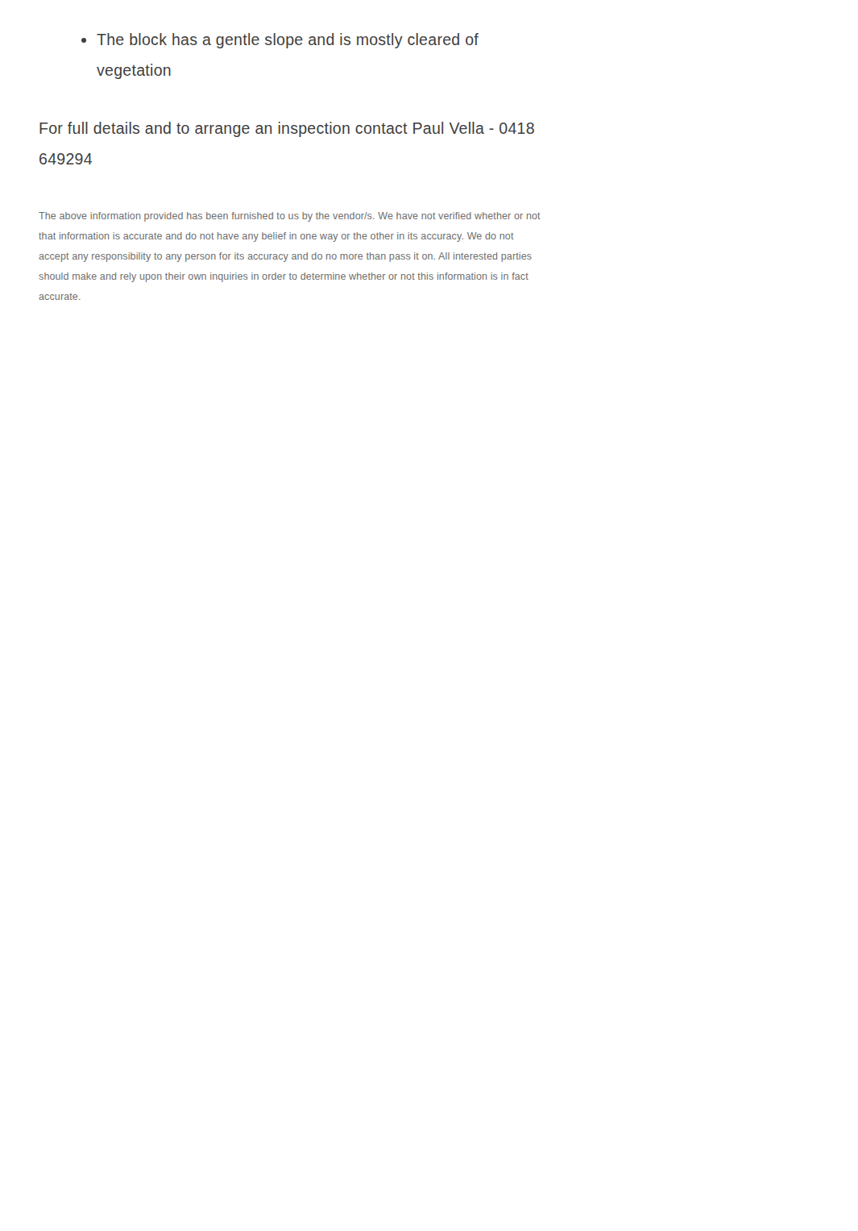The block has a gentle slope and is mostly cleared of vegetation
For full details and to arrange an inspection contact Paul Vella - 0418 649294
The above information provided has been furnished to us by the vendor/s. We have not verified whether or not that information is accurate and do not have any belief in one way or the other in its accuracy. We do not accept any responsibility to any person for its accuracy and do no more than pass it on. All interested parties should make and rely upon their own inquiries in order to determine whether or not this information is in fact accurate.